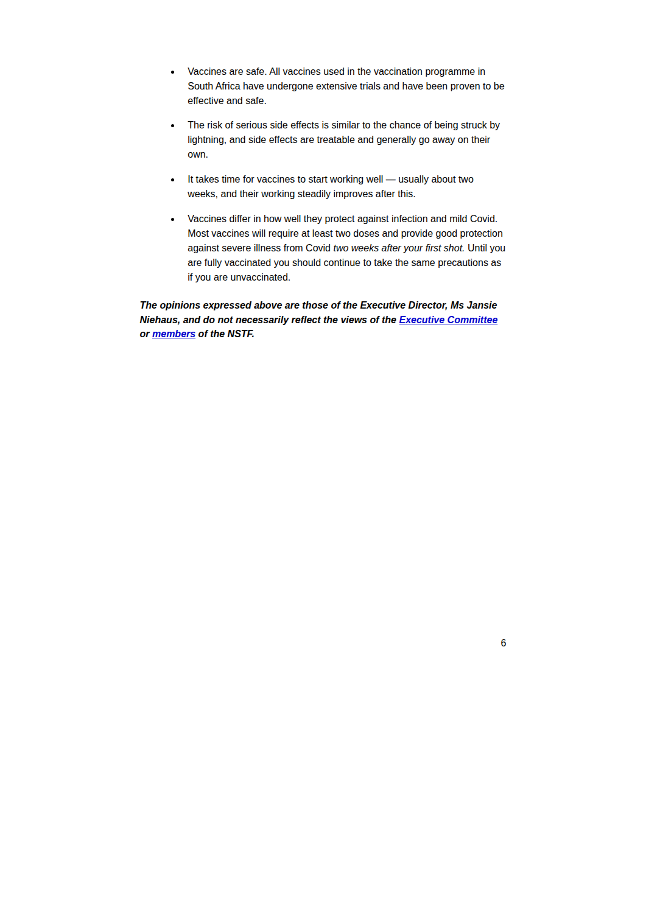Vaccines are safe. All vaccines used in the vaccination programme in South Africa have undergone extensive trials and have been proven to be effective and safe.
The risk of serious side effects is similar to the chance of being struck by lightning, and side effects are treatable and generally go away on their own.
It takes time for vaccines to start working well — usually about two weeks, and their working steadily improves after this.
Vaccines differ in how well they protect against infection and mild Covid. Most vaccines will require at least two doses and provide good protection against severe illness from Covid two weeks after your first shot. Until you are fully vaccinated you should continue to take the same precautions as if you are unvaccinated.
The opinions expressed above are those of the Executive Director, Ms Jansie Niehaus, and do not necessarily reflect the views of the Executive Committee or members of the NSTF.
6